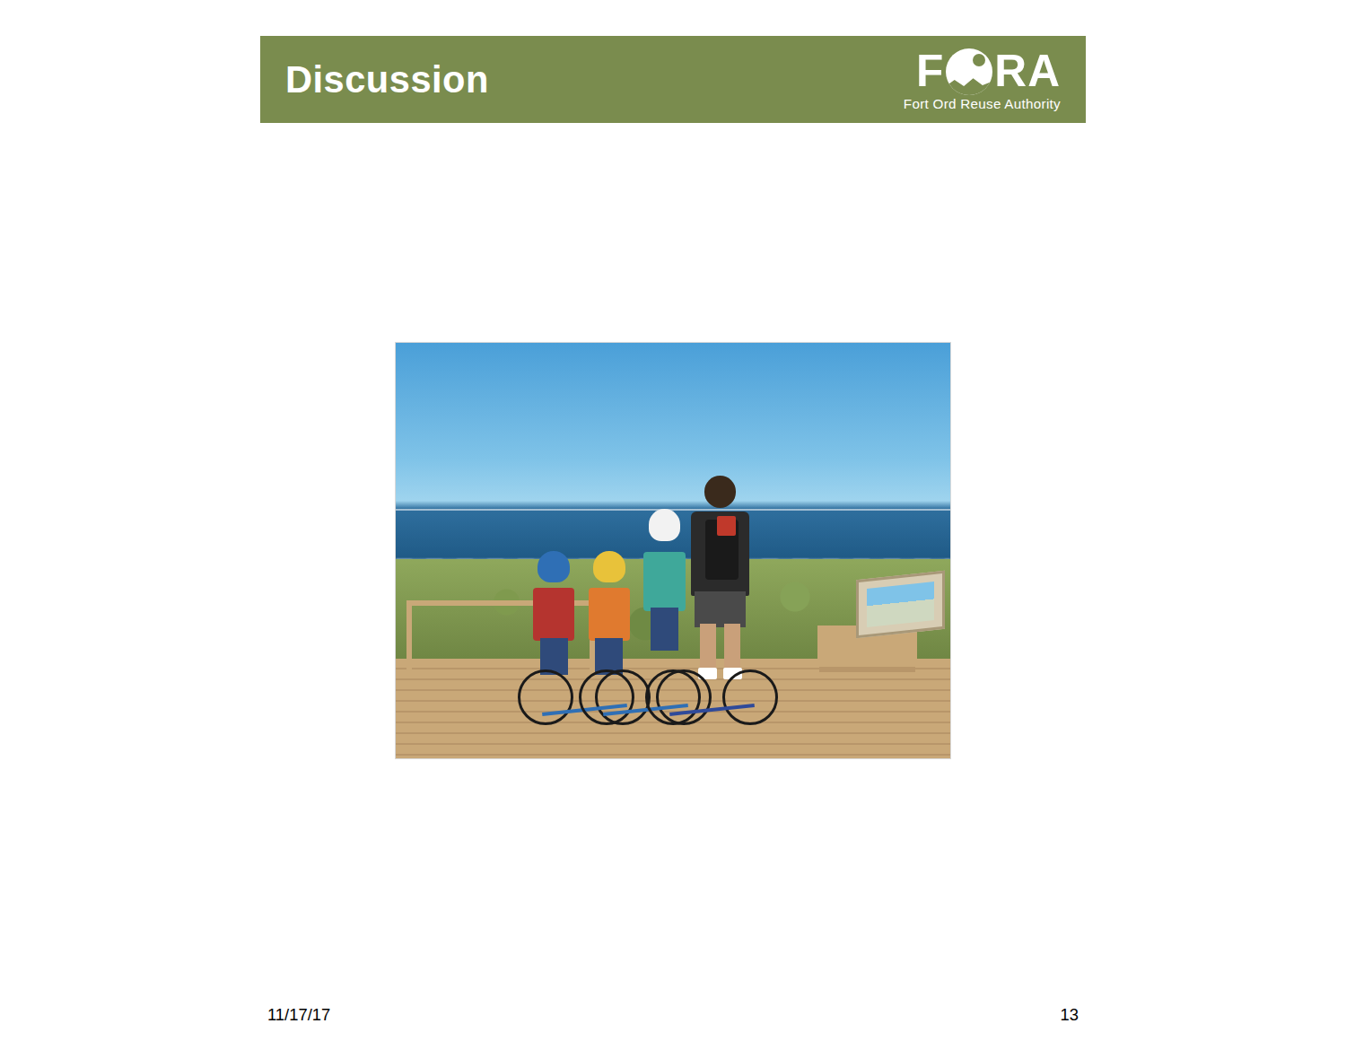Discussion
F RA
Fort Ord Reuse Authority
11/17/17 13